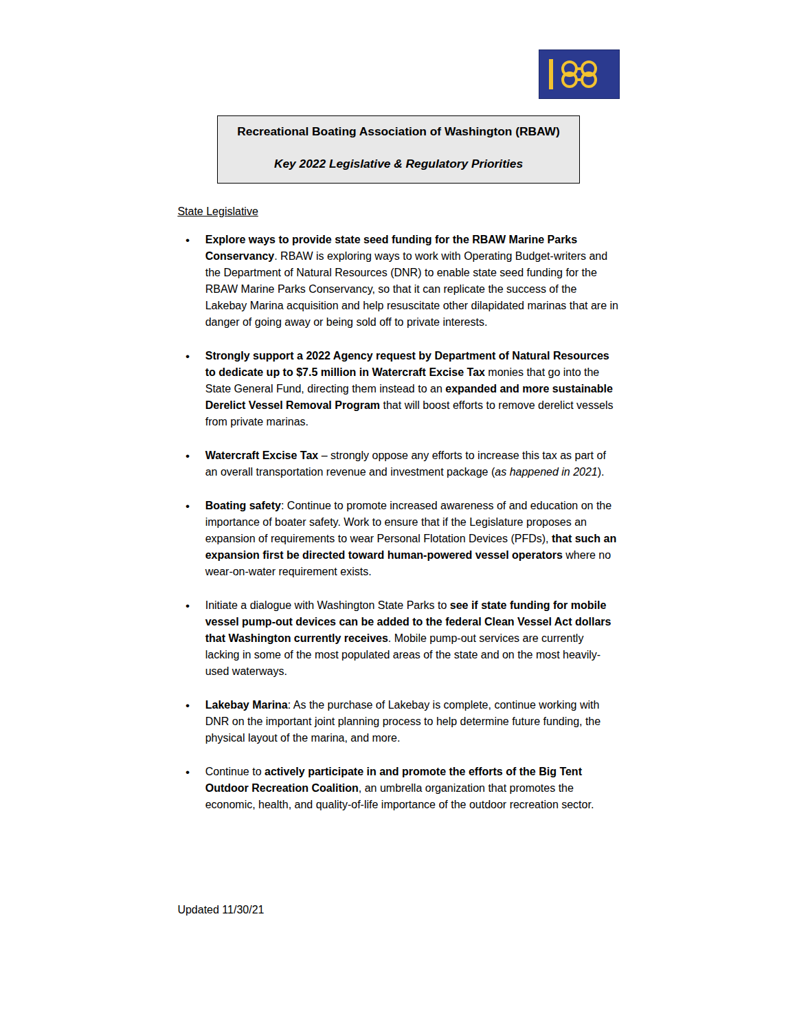Recreational Boating Association of Washington (RBAW)
Key 2022 Legislative & Regulatory Priorities
State Legislative
Explore ways to provide state seed funding for the RBAW Marine Parks Conservancy. RBAW is exploring ways to work with Operating Budget-writers and the Department of Natural Resources (DNR) to enable state seed funding for the RBAW Marine Parks Conservancy, so that it can replicate the success of the Lakebay Marina acquisition and help resuscitate other dilapidated marinas that are in danger of going away or being sold off to private interests.
Strongly support a 2022 Agency request by Department of Natural Resources to dedicate up to $7.5 million in Watercraft Excise Tax monies that go into the State General Fund, directing them instead to an expanded and more sustainable Derelict Vessel Removal Program that will boost efforts to remove derelict vessels from private marinas.
Watercraft Excise Tax – strongly oppose any efforts to increase this tax as part of an overall transportation revenue and investment package (as happened in 2021).
Boating safety: Continue to promote increased awareness of and education on the importance of boater safety. Work to ensure that if the Legislature proposes an expansion of requirements to wear Personal Flotation Devices (PFDs), that such an expansion first be directed toward human-powered vessel operators where no wear-on-water requirement exists.
Initiate a dialogue with Washington State Parks to see if state funding for mobile vessel pump-out devices can be added to the federal Clean Vessel Act dollars that Washington currently receives. Mobile pump-out services are currently lacking in some of the most populated areas of the state and on the most heavily-used waterways.
Lakebay Marina: As the purchase of Lakebay is complete, continue working with DNR on the important joint planning process to help determine future funding, the physical layout of the marina, and more.
Continue to actively participate in and promote the efforts of the Big Tent Outdoor Recreation Coalition, an umbrella organization that promotes the economic, health, and quality-of-life importance of the outdoor recreation sector.
Updated 11/30/21